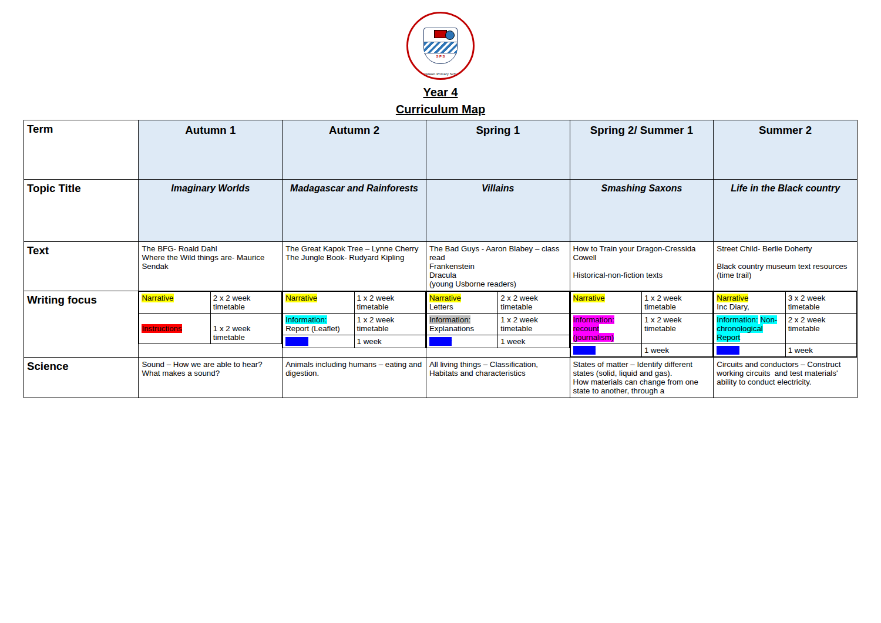S P S
Stowlawn Primary School
Year 4
Curriculum Map
| Term | Autumn 1 | Autumn 2 | Spring 1 | Spring 2/ Summer 1 | Summer 2 |
| Topic Title | Imaginary Worlds | Madagascar and Rainforests | Villains | Smashing Saxons | Life in the Black country |
| Text | The BFG- Roald Dahl Where the Wild things are- Maurice Sendak | The Great Kapok Tree – Lynne Cherry The Jungle Book- Rudyard Kipling | The Bad Guys - Aaron Blabey – class read Frankenstein Dracula (young Usborne readers) | How to Train your Dragon-Cressida Cowell Historical-non-fiction texts | Street Child- Berlie Doherty Black country museum text resources (time trail) |
| Writing focus | / Narrative / 2 x 2 week timetable / / Instructions / 1 x 2 week timetable / | / Narrative / 1 x 2 week timetable / / Information: Report (Leaflet) / 1 x 2 week timetable / / Poetry / 1 week / | / Narrative Letters / 2 x 2 week timetable / / Information: Explanations / 1 x 2 week timetable / / Poetry / 1 week / | / Narrative / 1 x 2 week timetable / / Information: recount (journalism) / 1 x 2 week timetable / / Poetry / 1 week / | / Narrative Inc Diary, / 3 x 2 week timetable / / Information: Non-chronological Report / 2 x 2 week timetable / / Poetry / 1 week / |
| Science | Sound – How we are able to hear? What makes a sound? | Animals including humans – eating and digestion. | All living things – Classification, Habitats and characteristics | States of matter – Identify different states (solid, liquid and gas). How materials can change from one state to another, through a | Circuits and conductors – Construct working circuits and test materials' ability to conduct electricity. |